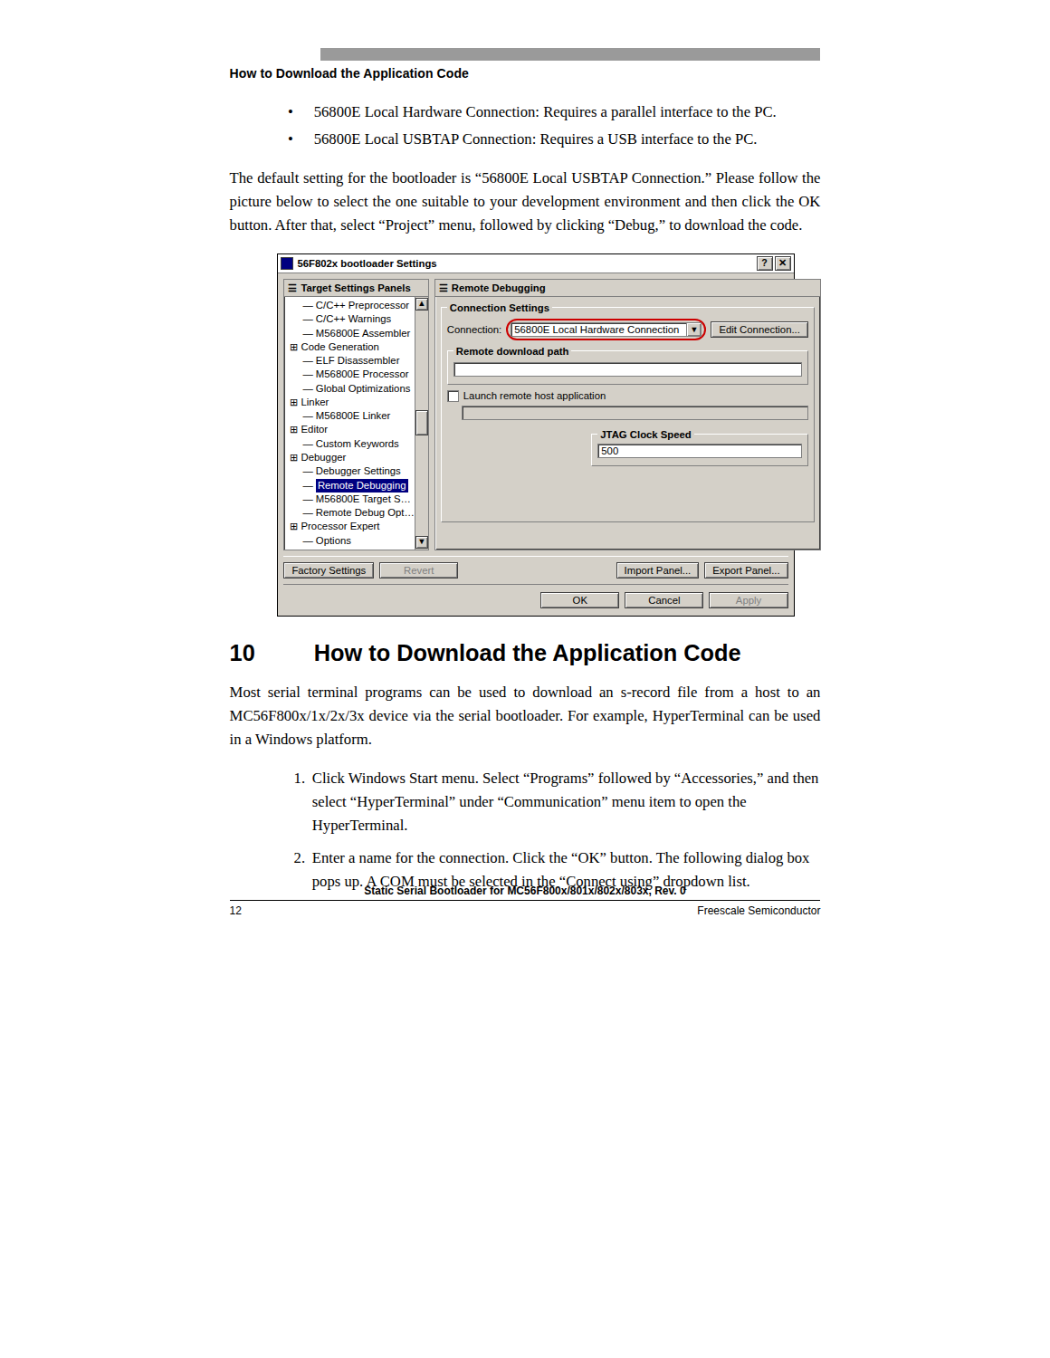How to Download the Application Code
56800E Local Hardware Connection: Requires a parallel interface to the PC.
56800E Local USBTAP Connection: Requires a USB interface to the PC.
The default setting for the bootloader is “56800E Local USBTAP Connection.” Please follow the picture below to select the one suitable to your development environment and then click the OK button. After that, select “Project” menu, followed by clicking “Debug,” to download the code.
56F802x bootloader Settings
?✕
☰Target Settings Panels
— C/C++ Preprocessor
— C/C++ Warnings
— M56800E Assembler
⊞ Code Generation
— ELF Disassembler
— M56800E Processor
— Global Optimizations
⊞ Linker
— M56800E Linker
⊞ Editor
— Custom Keywords
⊞ Debugger
— Debugger Settings
— Remote Debugging
— M56800E Target S…
— Remote Debug Opt…
⊞ Processor Expert
— Options
▲
▼
☰Remote Debugging
Connection Settings
Connection: 56800E Local Hardware Connection ▼ Edit Connection...
Remote download path
Launch remote host application
JTAG Clock Speed
500
Factory Settings Revert
Import Panel... Export Panel...
OK Cancel Apply
10 How to Download the Application Code
Most serial terminal programs can be used to download an s-record file from a host to an MC56F800x/1x/2x/3x device via the serial bootloader. For example, HyperTerminal can be used in a Windows platform.
Click Windows Start menu. Select “Programs” followed by “Accessories,” and then select “HyperTerminal” under “Communication” menu item to open the HyperTerminal.
Enter a name for the connection. Click the “OK” button. The following dialog box pops up. A COM must be selected in the “Connect using” dropdown list.
Static Serial Bootloader for MC56F800x/801x/802x/803x, Rev. 0
12 Freescale Semiconductor